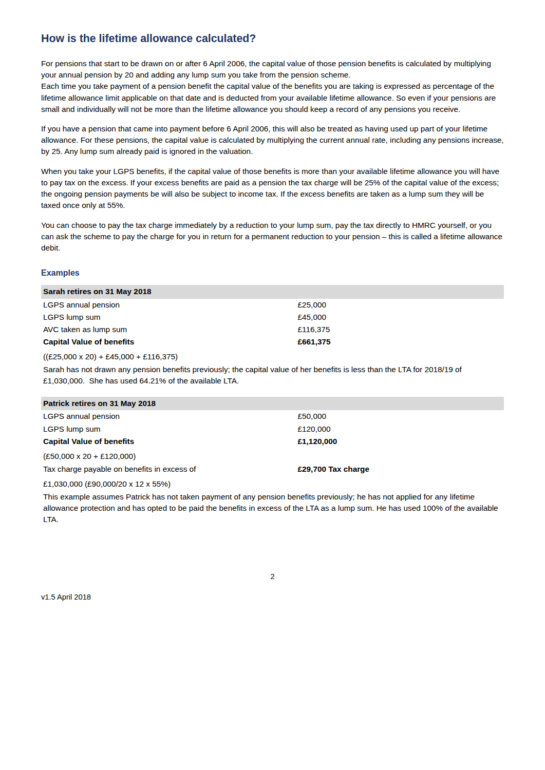How is the lifetime allowance calculated?
For pensions that start to be drawn on or after 6 April 2006, the capital value of those pension benefits is calculated by multiplying your annual pension by 20 and adding any lump sum you take from the pension scheme.
Each time you take payment of a pension benefit the capital value of the benefits you are taking is expressed as percentage of the lifetime allowance limit applicable on that date and is deducted from your available lifetime allowance. So even if your pensions are small and individually will not be more than the lifetime allowance you should keep a record of any pensions you receive.
If you have a pension that came into payment before 6 April 2006, this will also be treated as having used up part of your lifetime allowance. For these pensions, the capital value is calculated by multiplying the current annual rate, including any pensions increase, by 25. Any lump sum already paid is ignored in the valuation.
When you take your LGPS benefits, if the capital value of those benefits is more than your available lifetime allowance you will have to pay tax on the excess. If your excess benefits are paid as a pension the tax charge will be 25% of the capital value of the excess; the ongoing pension payments be will also be subject to income tax. If the excess benefits are taken as a lump sum they will be taxed once only at 55%.
You can choose to pay the tax charge immediately by a reduction to your lump sum, pay the tax directly to HMRC yourself, or you can ask the scheme to pay the charge for you in return for a permanent reduction to your pension – this is called a lifetime allowance debit.
Examples
| Sarah retires on 31 May 2018 |
| LGPS annual pension | £25,000 |
| LGPS lump sum | £45,000 |
| AVC taken as lump sum | £116,375 |
| Capital Value of benefits | £661,375 |
((£25,000 x 20) + £45,000 + £116,375)
Sarah has not drawn any pension benefits previously; the capital value of her benefits is less than the LTA for 2018/19 of £1,030,000. She has used 64.21% of the available LTA.
| Patrick retires on 31 May 2018 |
| LGPS annual pension | £50,000 |
| LGPS lump sum | £120,000 |
| Capital Value of benefits | £1,120,000 |
(£50,000 x 20 + £120,000)
| Tax charge payable on benefits in excess of | £29,700 Tax charge |
£1,030,000 (£90,000/20 x 12 x 55%)
This example assumes Patrick has not taken payment of any pension benefits previously; he has not applied for any lifetime allowance protection and has opted to be paid the benefits in excess of the LTA as a lump sum. He has used 100% of the available LTA.
2
v1.5 April 2018